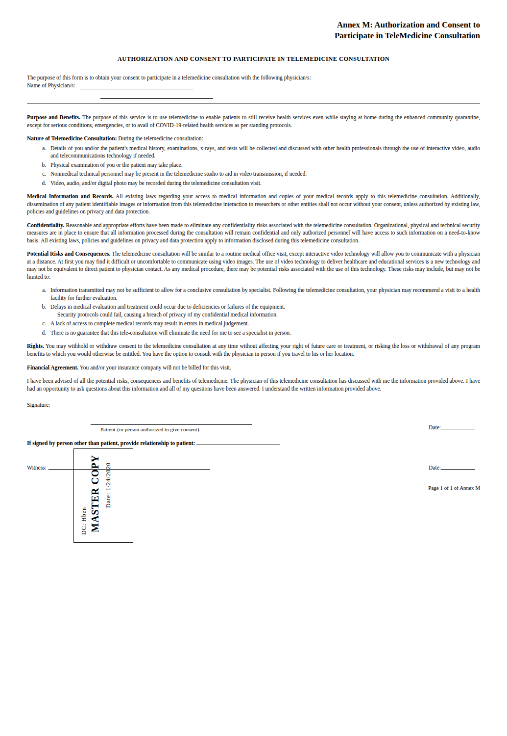Annex M: Authorization and Consent to
Participate in TeleMedicine Consultation
AUTHORIZATION AND CONSENT TO PARTICIPATE IN TELEMEDICINE CONSULTATION
The purpose of this form is to obtain your consent to participate in a telemedicine consultation with the following physician/s:
Name of Physician/s:
Purpose and Benefits. The purpose of this service is to use telemedicine to enable patients to still receive health services even while staying at home during the enhanced community quarantine, except for serious conditions, emergencies, or to avail of COVID-19-related health services as per standing protocols.
Nature of Telemedicine Consultation: During the telemedicine consultation:
Details of you and/or the patient's medical history, examinations, x-rays, and tests will be collected and discussed with other health professionals through the use of interactive video, audio and telecommunications technology if needed.
Physical examination of you or the patient may take place.
Nonmedical technical personnel may be present in the telemedicine studio to aid in video transmission, if needed.
Video, audio, and/or digital photo may be recorded during the telemedicine consultation visit.
Medical Information and Records. All existing laws regarding your access to medical information and copies of your medical records apply to this telemedicine consultation. Additionally, dissemination of any patient identifiable images or information from this telemedicine interaction to researchers or other entities shall not occur without your consent, unless authorized by existing law, policies and guidelines on privacy and data protection.
Confidentiality. Reasonable and appropriate efforts have been made to eliminate any confidentiality risks associated with the telemedicine consultation. Organizational, physical and technical security measures are in place to ensure that all information processed during the consultation will remain confidential and only authorized personnel will have access to such information on a need-to-know basis. All existing laws, policies and guidelines on privacy and data protection apply to information disclosed during this telemedicine consultation.
Potential Risks and Consequences. The telemedicine consultation will be similar to a routine medical office visit, except interactive video technology will allow you to communicate with a physician at a distance. At first you may find it difficult or uncomfortable to communicate using video images. The use of video technology to deliver healthcare and educational services is a new technology and may not be equivalent to direct patient to physician contact. As any medical procedure, there may be potential risks associated with the use of this technology. These risks may include, but may not be limited to:
Information transmitted may not be sufficient to allow for a conclusive consultation by specialist. Following the telemedicine consultation, your physician may recommend a visit to a health facility for further evaluation.
Delays in medical evaluation and treatment could occur due to deficiencies or failures of the equipment. Security protocols could fail, causing a breach of privacy of my confidential medical information.
A lack of access to complete medical records may result in errors in medical judgement.
There is no guarantee that this tele-consultation will eliminate the need for me to see a specialist in person.
Rights. You may withhold or withdraw consent to the telemedicine consultation at any time without affecting your right of future care or treatment, or risking the loss or withdrawal of any program benefits to which you would otherwise be entitled. You have the option to consult with the physician in person if you travel to his or her location.
Financial Agreement. You and/or your insurance company will not be billed for this visit.
I have been advised of all the potential risks, consequences and benefits of telemedicine. The physician of this telemedicine consultation has discussed with me the information provided above. I have had an opportunity to ask questions about this information and all of my questions have been answered. I understand the written information provided above.
Signature:
Date:
Patient-(or person authorized to give consent)
If signed by person other than patient, provide relationship to patient:
MASTER COPY
Date: 1/24/2020
DC: Hben
Date:
Witness:
Page 1 of 1 of Annex M